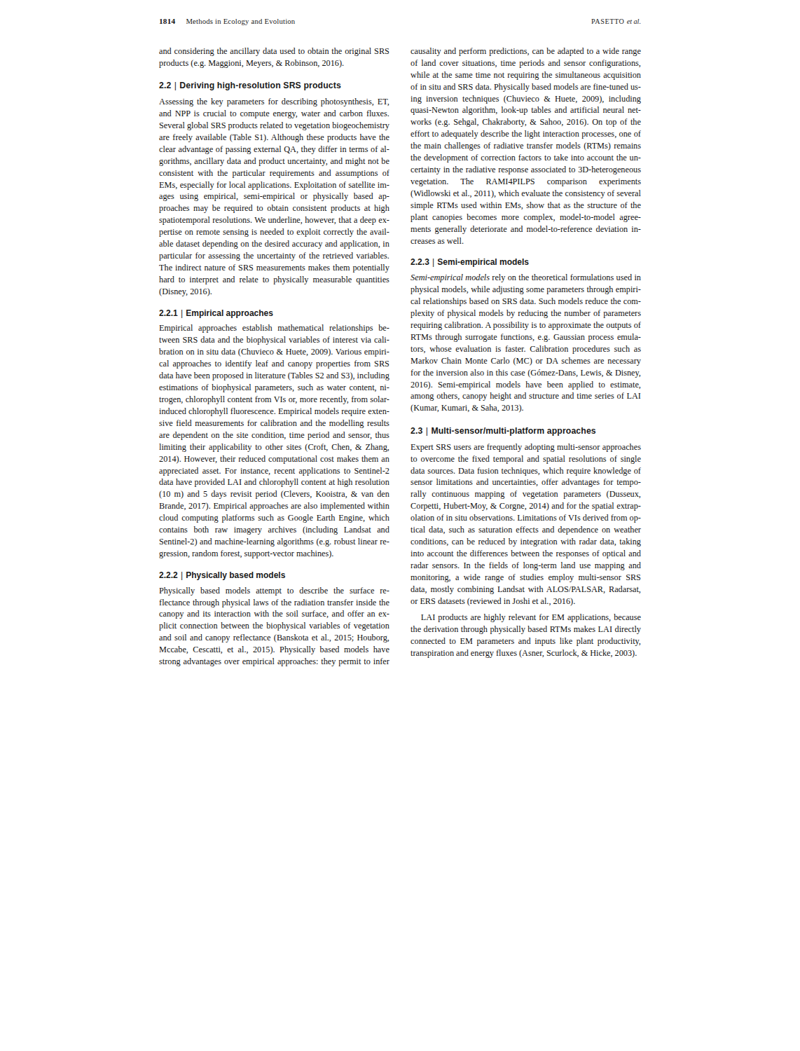1814 Methods in Ecology and Evolution
PASETTO et al.
and considering the ancillary data used to obtain the original SRS products (e.g. Maggioni, Meyers, & Robinson, 2016).
2.2|Deriving high-resolution SRS products
Assessing the key parameters for describing photosynthesis, ET, and NPP is crucial to compute energy, water and carbon fluxes. Several global SRS products related to vegetation biogeochemistry are freely available (Table S1). Although these products have the clear advantage of passing external QA, they differ in terms of algorithms, ancillary data and product uncertainty, and might not be consistent with the particular requirements and assumptions of EMs, especially for local applications. Exploitation of satellite images using empirical, semi-empirical or physically based approaches may be required to obtain consistent products at high spatiotemporal resolutions. We underline, however, that a deep expertise on remote sensing is needed to exploit correctly the available dataset depending on the desired accuracy and application, in particular for assessing the uncertainty of the retrieved variables. The indirect nature of SRS measurements makes them potentially hard to interpret and relate to physically measurable quantities (Disney, 2016).
2.2.1|Empirical approaches
Empirical approaches establish mathematical relationships between SRS data and the biophysical variables of interest via calibration on in situ data (Chuvieco & Huete, 2009). Various empirical approaches to identify leaf and canopy properties from SRS data have been proposed in literature (Tables S2 and S3), including estimations of biophysical parameters, such as water content, nitrogen, chlorophyll content from VIs or, more recently, from solar-induced chlorophyll fluorescence. Empirical models require extensive field measurements for calibration and the modelling results are dependent on the site condition, time period and sensor, thus limiting their applicability to other sites (Croft, Chen, & Zhang, 2014). However, their reduced computational cost makes them an appreciated asset. For instance, recent applications to Sentinel-2 data have provided LAI and chlorophyll content at high resolution (10 m) and 5 days revisit period (Clevers, Kooistra, & van den Brande, 2017). Empirical approaches are also implemented within cloud computing platforms such as Google Earth Engine, which contains both raw imagery archives (including Landsat and Sentinel-2) and machine-learning algorithms (e.g. robust linear regression, random forest, support-vector machines).
2.2.2|Physically based models
Physically based models attempt to describe the surface reflectance through physical laws of the radiation transfer inside the canopy and its interaction with the soil surface, and offer an explicit connection between the biophysical variables of vegetation and soil and canopy reflectance (Banskota et al., 2015; Houborg, Mccabe, Cescatti, et al., 2015). Physically based models have strong advantages over empirical approaches: they permit to infer causality and perform predictions, can be adapted to a wide range of land cover situations, time periods and sensor configurations, while at the same time not requiring the simultaneous acquisition of in situ and SRS data. Physically based models are fine-tuned using inversion techniques (Chuvieco & Huete, 2009), including quasi-Newton algorithm, look-up tables and artificial neural networks (e.g. Sehgal, Chakraborty, & Sahoo, 2016). On top of the effort to adequately describe the light interaction processes, one of the main challenges of radiative transfer models (RTMs) remains the development of correction factors to take into account the uncertainty in the radiative response associated to 3D-heterogeneous vegetation. The RAMI4PILPS comparison experiments (Widlowski et al., 2011), which evaluate the consistency of several simple RTMs used within EMs, show that as the structure of the plant canopies becomes more complex, model-to-model agreements generally deteriorate and model-to-reference deviation increases as well.
2.2.3|Semi-empirical models
Semi-empirical models rely on the theoretical formulations used in physical models, while adjusting some parameters through empirical relationships based on SRS data. Such models reduce the complexity of physical models by reducing the number of parameters requiring calibration. A possibility is to approximate the outputs of RTMs through surrogate functions, e.g. Gaussian process emulators, whose evaluation is faster. Calibration procedures such as Markov Chain Monte Carlo (MC) or DA schemes are necessary for the inversion also in this case (Gómez-Dans, Lewis, & Disney, 2016). Semi-empirical models have been applied to estimate, among others, canopy height and structure and time series of LAI (Kumar, Kumari, & Saha, 2013).
2.3|Multi-sensor/multi-platform approaches
Expert SRS users are frequently adopting multi-sensor approaches to overcome the fixed temporal and spatial resolutions of single data sources. Data fusion techniques, which require knowledge of sensor limitations and uncertainties, offer advantages for temporally continuous mapping of vegetation parameters (Dusseux, Corpetti, Hubert-Moy, & Corgne, 2014) and for the spatial extrapolation of in situ observations. Limitations of VIs derived from optical data, such as saturation effects and dependence on weather conditions, can be reduced by integration with radar data, taking into account the differences between the responses of optical and radar sensors. In the fields of long-term land use mapping and monitoring, a wide range of studies employ multi-sensor SRS data, mostly combining Landsat with ALOS/PALSAR, Radarsat, or ERS datasets (reviewed in Joshi et al., 2016).
LAI products are highly relevant for EM applications, because the derivation through physically based RTMs makes LAI directly connected to EM parameters and inputs like plant productivity, transpiration and energy fluxes (Asner, Scurlock, & Hicke, 2003).